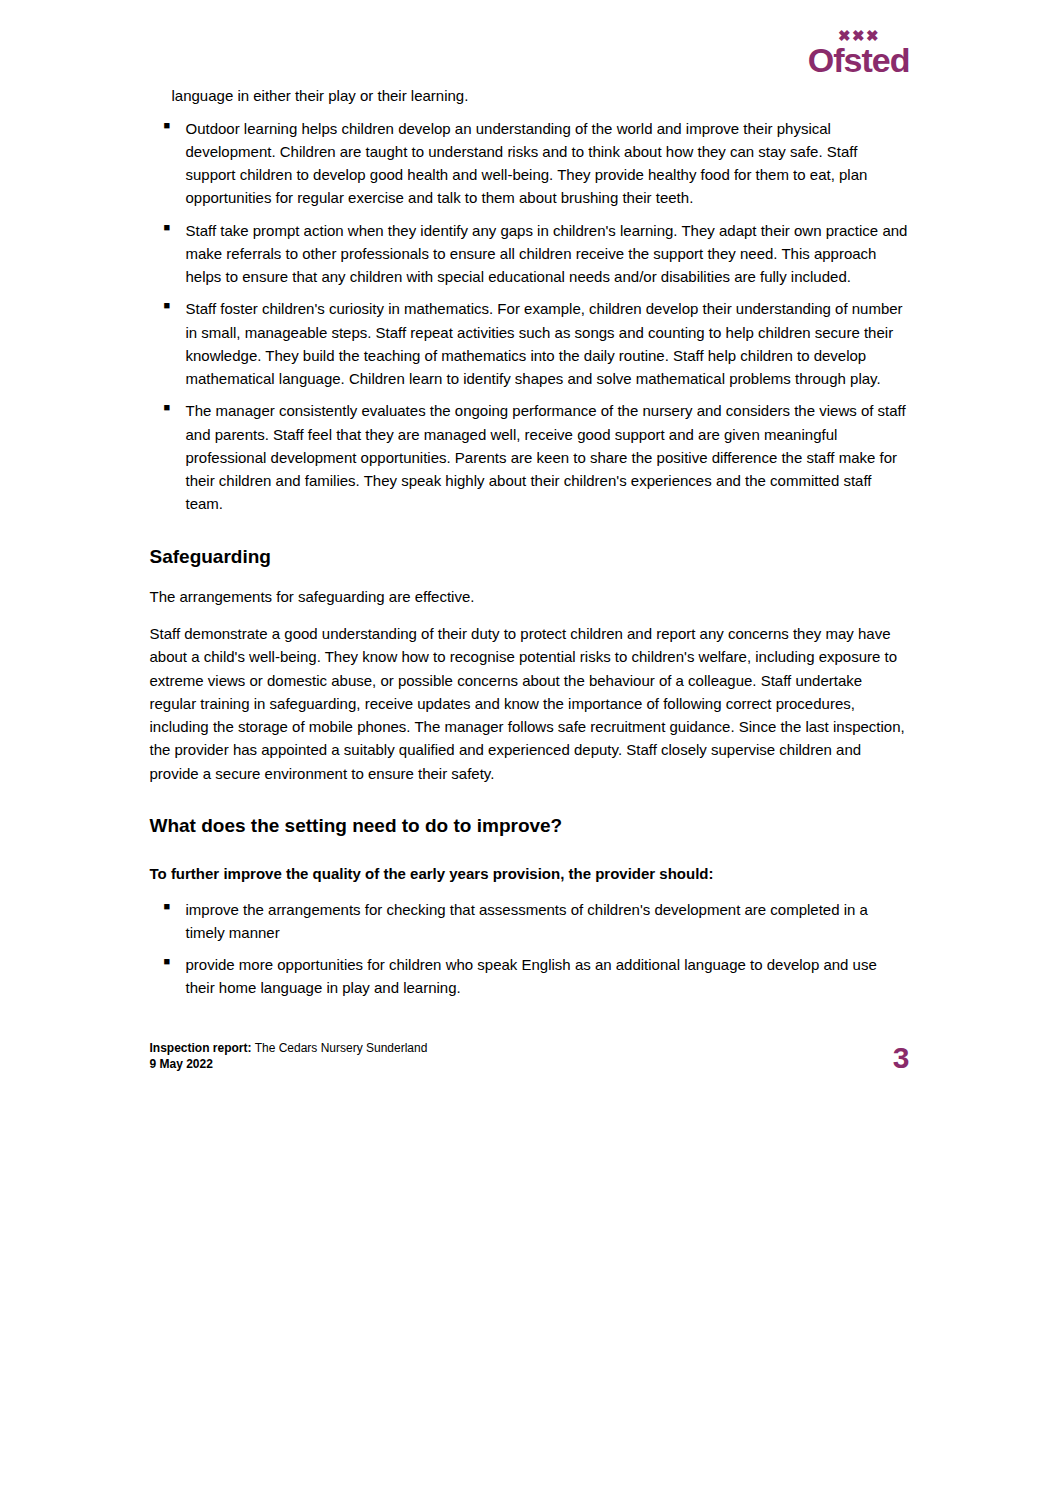✖✖✖
Ofsted
language in either their play or their learning.
Outdoor learning helps children develop an understanding of the world and improve their physical development. Children are taught to understand risks and to think about how they can stay safe. Staff support children to develop good health and well-being. They provide healthy food for them to eat, plan opportunities for regular exercise and talk to them about brushing their teeth.
Staff take prompt action when they identify any gaps in children's learning. They adapt their own practice and make referrals to other professionals to ensure all children receive the support they need. This approach helps to ensure that any children with special educational needs and/or disabilities are fully included.
Staff foster children's curiosity in mathematics. For example, children develop their understanding of number in small, manageable steps. Staff repeat activities such as songs and counting to help children secure their knowledge. They build the teaching of mathematics into the daily routine. Staff help children to develop mathematical language. Children learn to identify shapes and solve mathematical problems through play.
The manager consistently evaluates the ongoing performance of the nursery and considers the views of staff and parents. Staff feel that they are managed well, receive good support and are given meaningful professional development opportunities. Parents are keen to share the positive difference the staff make for their children and families. They speak highly about their children's experiences and the committed staff team.
Safeguarding
The arrangements for safeguarding are effective.
Staff demonstrate a good understanding of their duty to protect children and report any concerns they may have about a child's well-being. They know how to recognise potential risks to children's welfare, including exposure to extreme views or domestic abuse, or possible concerns about the behaviour of a colleague. Staff undertake regular training in safeguarding, receive updates and know the importance of following correct procedures, including the storage of mobile phones. The manager follows safe recruitment guidance. Since the last inspection, the provider has appointed a suitably qualified and experienced deputy. Staff closely supervise children and provide a secure environment to ensure their safety.
What does the setting need to do to improve?
To further improve the quality of the early years provision, the provider should:
improve the arrangements for checking that assessments of children's development are completed in a timely manner
provide more opportunities for children who speak English as an additional language to develop and use their home language in play and learning.
Inspection report: The Cedars Nursery Sunderland
9 May 2022
3